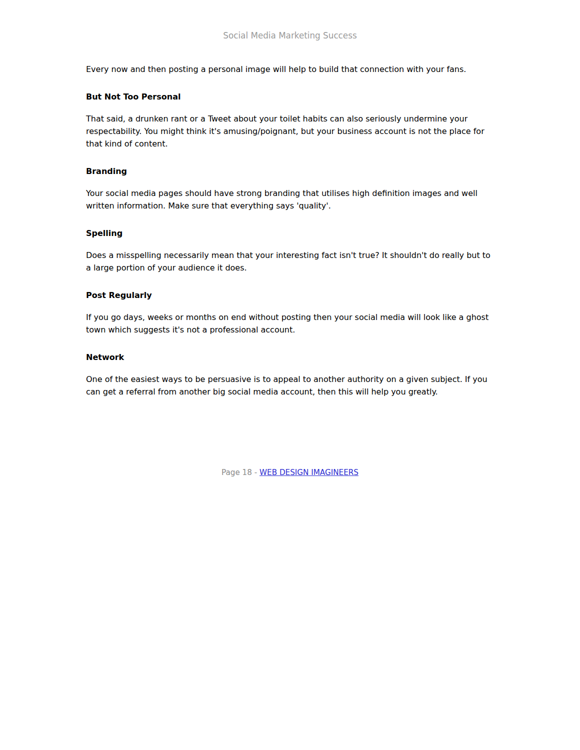Social Media Marketing Success
Every now and then posting a personal image will help to build that connection with your fans.
But Not Too Personal
That said, a drunken rant or a Tweet about your toilet habits can also seriously undermine your respectability. You might think it's amusing/poignant, but your business account is not the place for that kind of content.
Branding
Your social media pages should have strong branding that utilises high definition images and well written information. Make sure that everything says 'quality'.
Spelling
Does a misspelling necessarily mean that your interesting fact isn't true? It shouldn't do really but to a large portion of your audience it does.
Post Regularly
If you go days, weeks or months on end without posting then your social media will look like a ghost town which suggests it's not a professional account.
Network
One of the easiest ways to be persuasive is to appeal to another authority on a given subject. If you can get a referral from another big social media account, then this will help you greatly.
Page 18 - WEB DESIGN IMAGINEERS